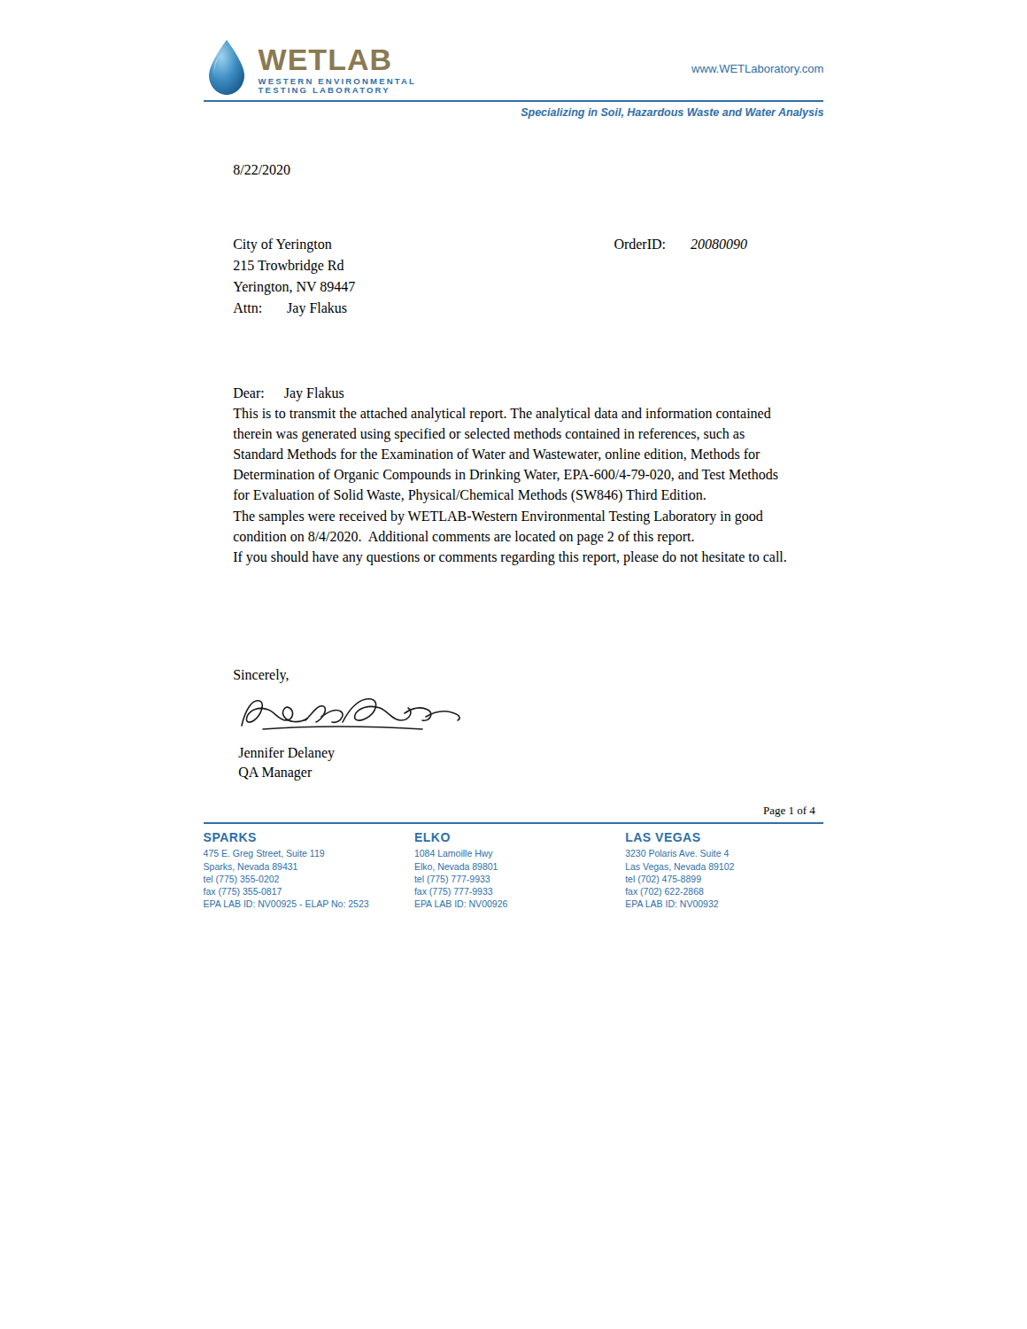WETLAB
WESTERN ENVIRONMENTAL TESTING LABORATORY
www.WETLaboratory.com
Specializing in Soil, Hazardous Waste and Water Analysis
8/22/2020
City of Yerington
215 Trowbridge Rd
Yerington, NV 89447
Attn: Jay Flakus
OrderID: 20080090
Dear:Jay Flakus
This is to transmit the attached analytical report. The analytical data and information contained therein was generated using specified or selected methods contained in references, such as Standard Methods for the Examination of Water and Wastewater, online edition, Methods for Determination of Organic Compounds in Drinking Water, EPA-600/4-79-020, and Test Methods for Evaluation of Solid Waste, Physical/Chemical Methods (SW846) Third Edition.
The samples were received by WETLAB-Western Environmental Testing Laboratory in good condition on 8/4/2020. Additional comments are located on page 2 of this report.
If you should have any questions or comments regarding this report, please do not hesitate to call.
Sincerely,
Jennifer Delaney
QA Manager
Page 1 of 4
SPARKS
475 E. Greg Street, Suite 119
Sparks, Nevada 89431
tel (775) 355-0202
fax (775) 355-0817
EPA LAB ID: NV00925 - ELAP No: 2523
ELKO
1084 Lamoille Hwy
Elko, Nevada 89801
tel (775) 777-9933
fax (775) 777-9933
EPA LAB ID: NV00926
LAS VEGAS
3230 Polaris Ave. Suite 4
Las Vegas, Nevada 89102
tel (702) 475-8899
fax (702) 622-2868
EPA LAB ID: NV00932